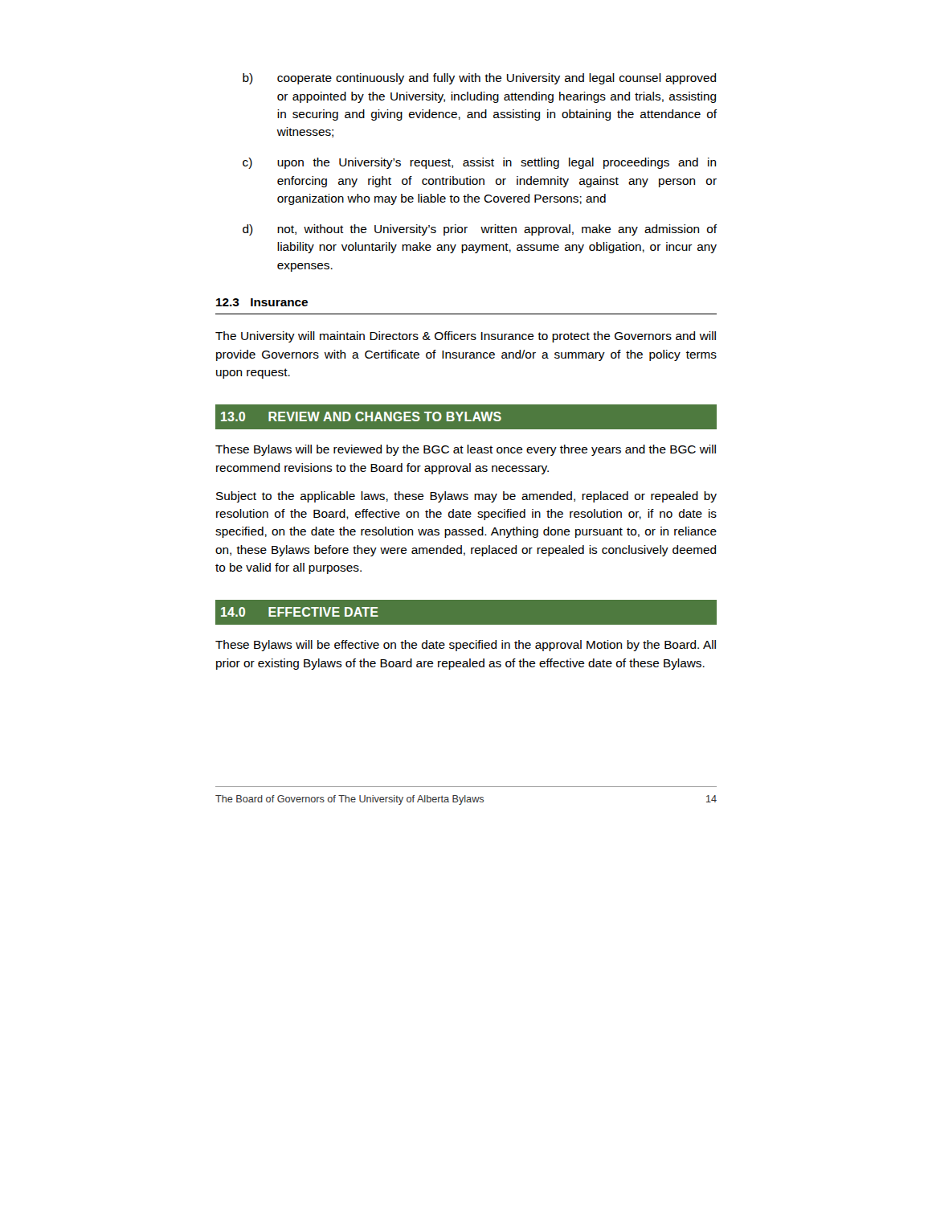b)
cooperate continuously and fully with the University and legal counsel approved or appointed by the University, including attending hearings and trials, assisting in securing and giving evidence, and assisting in obtaining the attendance of witnesses;
c)
upon the University’s request, assist in settling legal proceedings and in enforcing any right of contribution or indemnity against any person or organization who may be liable to the Covered Persons; and
d)
not, without the University’s prior written approval, make any admission of liability nor voluntarily make any payment, assume any obligation, or incur any expenses.
12.3 Insurance
The University will maintain Directors & Officers Insurance to protect the Governors and will provide Governors with a Certificate of Insurance and/or a summary of the policy terms upon request.
13.0 REVIEW AND CHANGES TO BYLAWS
These Bylaws will be reviewed by the BGC at least once every three years and the BGC will recommend revisions to the Board for approval as necessary.
Subject to the applicable laws, these Bylaws may be amended, replaced or repealed by resolution of the Board, effective on the date specified in the resolution or, if no date is specified, on the date the resolution was passed. Anything done pursuant to, or in reliance on, these Bylaws before they were amended, replaced or repealed is conclusively deemed to be valid for all purposes.
14.0 EFFECTIVE DATE
These Bylaws will be effective on the date specified in the approval Motion by the Board. All prior or existing Bylaws of the Board are repealed as of the effective date of these Bylaws.
The Board of Governors of The University of Alberta Bylaws
14